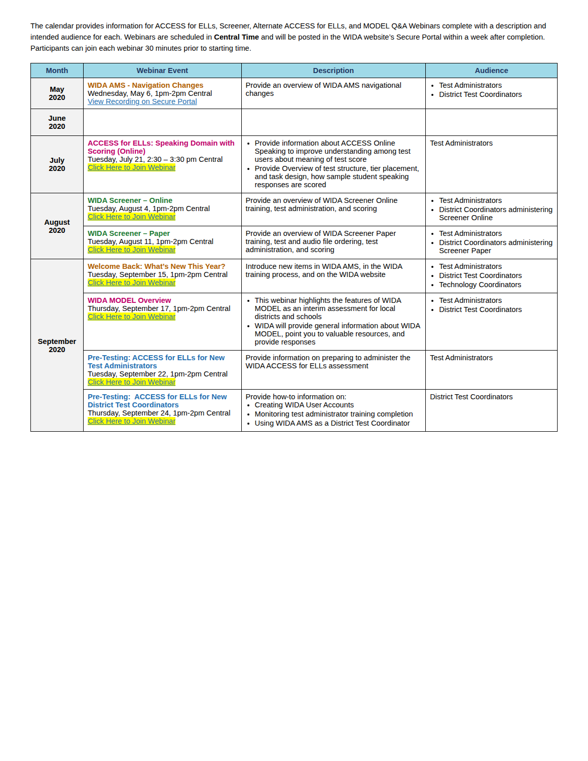The calendar provides information for ACCESS for ELLs, Screener, Alternate ACCESS for ELLs, and MODEL Q&A Webinars complete with a description and intended audience for each. Webinars are scheduled in Central Time and will be posted in the WIDA website’s Secure Portal within a week after completion. Participants can join each webinar 30 minutes prior to starting time.
| Month | Webinar Event | Description | Audience |
| --- | --- | --- | --- |
| May 2020 | WIDA AMS - Navigation Changes Wednesday, May 6, 1pm-2pm Central View Recording on Secure Portal | Provide an overview of WIDA AMS navigational changes | Test Administrators District Test Coordinators |
| June 2020 | | | |
| July 2020 | ACCESS for ELLs: Speaking Domain with Scoring (Online) Tuesday, July 21, 2:30 – 3:30 pm Central Click Here to Join Webinar | Provide information about ACCESS Online Speaking to improve understanding among test users about meaning of test score Provide Overview of test structure, tier placement, and task design, how sample student speaking responses are scored | Test Administrators |
| August 2020 | WIDA Screener – Online Tuesday, August 4, 1pm-2pm Central Click Here to Join Webinar | Provide an overview of WIDA Screener Online training, test administration, and scoring | Test Administrators District Coordinators administering Screener Online |
| WIDA Screener – Paper Tuesday, August 11, 1pm-2pm Central Click Here to Join Webinar | Provide an overview of WIDA Screener Paper training, test and audio file ordering, test administration, and scoring | Test Administrators District Coordinators administering Screener Paper |
| September 2020 | Welcome Back: What’s New This Year? Tuesday, September 15, 1pm-2pm Central Click Here to Join Webinar | Introduce new items in WIDA AMS, in the WIDA training process, and on the WIDA website | Test Administrators District Test Coordinators Technology Coordinators |
| WIDA MODEL Overview Thursday, September 17, 1pm-2pm Central Click Here to Join Webinar | This webinar highlights the features of WIDA MODEL as an interim assessment for local districts and schools WIDA will provide general information about WIDA MODEL, point you to valuable resources, and provide responses | Test Administrators District Test Coordinators |
| Pre-Testing: ACCESS for ELLs for New Test Administrators Tuesday, September 22, 1pm-2pm Central Click Here to Join Webinar | Provide information on preparing to administer the WIDA ACCESS for ELLs assessment | Test Administrators |
| Pre-Testing: ACCESS for ELLs for New District Test Coordinators Thursday, September 24, 1pm-2pm Central Click Here to Join Webinar | Provide how-to information on: Creating WIDA User Accounts Monitoring test administrator training completion Using WIDA AMS as a District Test Coordinator | District Test Coordinators |